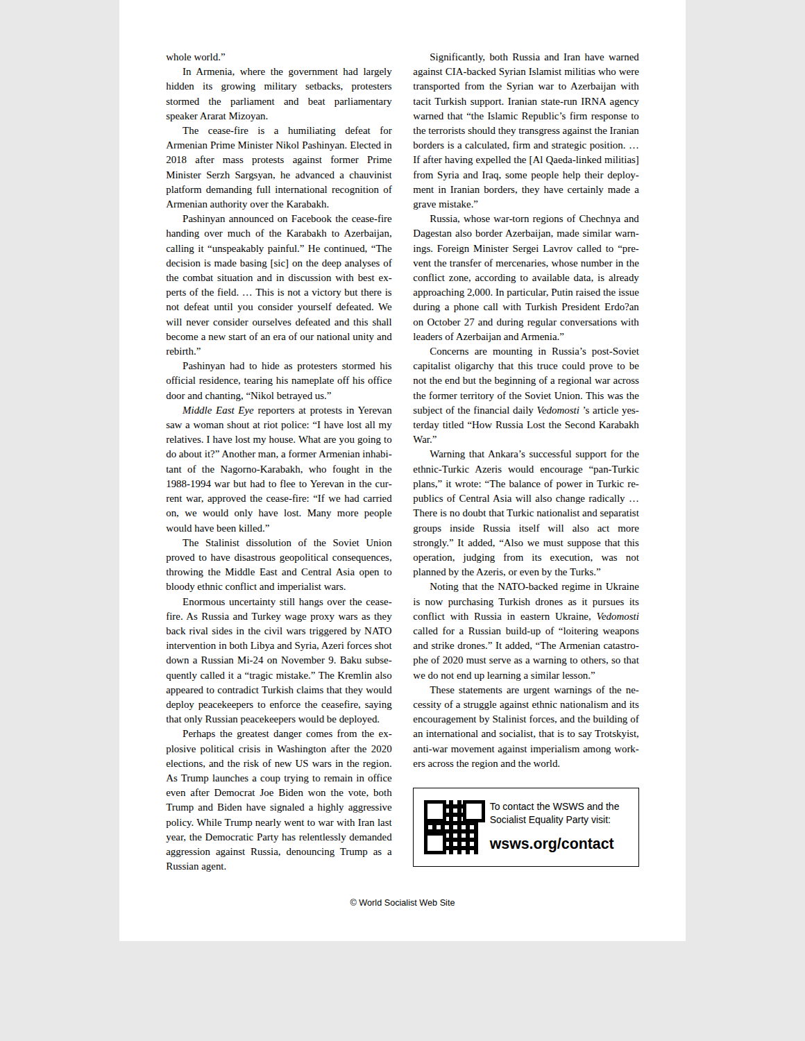whole world.”
In Armenia, where the government had largely hidden its growing military setbacks, protesters stormed the parliament and beat parliamentary speaker Ararat Mizoyan.
The cease-fire is a humiliating defeat for Armenian Prime Minister Nikol Pashinyan. Elected in 2018 after mass protests against former Prime Minister Serzh Sargsyan, he advanced a chauvinist platform demanding full international recognition of Armenian authority over the Karabakh.
Pashinyan announced on Facebook the cease-fire handing over much of the Karabakh to Azerbaijan, calling it “unspeakably painful.” He continued, “The decision is made basing [sic] on the deep analyses of the combat situation and in discussion with best experts of the field. … This is not a victory but there is not defeat until you consider yourself defeated. We will never consider ourselves defeated and this shall become a new start of an era of our national unity and rebirth.”
Pashinyan had to hide as protesters stormed his official residence, tearing his nameplate off his office door and chanting, “Nikol betrayed us.”
Middle East Eye reporters at protests in Yerevan saw a woman shout at riot police: “I have lost all my relatives. I have lost my house. What are you going to do about it?” Another man, a former Armenian inhabitant of the Nagorno-Karabakh, who fought in the 1988-1994 war but had to flee to Yerevan in the current war, approved the cease-fire: “If we had carried on, we would only have lost. Many more people would have been killed.”
The Stalinist dissolution of the Soviet Union proved to have disastrous geopolitical consequences, throwing the Middle East and Central Asia open to bloody ethnic conflict and imperialist wars.
Enormous uncertainty still hangs over the cease-fire. As Russia and Turkey wage proxy wars as they back rival sides in the civil wars triggered by NATO intervention in both Libya and Syria, Azeri forces shot down a Russian Mi-24 on November 9. Baku subsequently called it a “tragic mistake.” The Kremlin also appeared to contradict Turkish claims that they would deploy peacekeepers to enforce the ceasefire, saying that only Russian peacekeepers would be deployed.
Perhaps the greatest danger comes from the explosive political crisis in Washington after the 2020 elections, and the risk of new US wars in the region. As Trump launches a coup trying to remain in office even after Democrat Joe Biden won the vote, both Trump and Biden have signaled a highly aggressive policy. While Trump nearly went to war with Iran last year, the Democratic Party has relentlessly demanded aggression against Russia, denouncing Trump as a Russian agent.
Significantly, both Russia and Iran have warned against CIA-backed Syrian Islamist militias who were transported from the Syrian war to Azerbaijan with tacit Turkish support. Iranian state-run IRNA agency warned that “the Islamic Republic’s firm response to the terrorists should they transgress against the Iranian borders is a calculated, firm and strategic position. … If after having expelled the [Al Qaeda-linked militias] from Syria and Iraq, some people help their deployment in Iranian borders, they have certainly made a grave mistake.”
Russia, whose war-torn regions of Chechnya and Dagestan also border Azerbaijan, made similar warnings. Foreign Minister Sergei Lavrov called to “prevent the transfer of mercenaries, whose number in the conflict zone, according to available data, is already approaching 2,000. In particular, Putin raised the issue during a phone call with Turkish President Erdo?an on October 27 and during regular conversations with leaders of Azerbaijan and Armenia.”
Concerns are mounting in Russia’s post-Soviet capitalist oligarchy that this truce could prove to be not the end but the beginning of a regional war across the former territory of the Soviet Union. This was the subject of the financial daily Vedomosti ’s article yesterday titled “How Russia Lost the Second Karabakh War.”
Warning that Ankara’s successful support for the ethnic-Turkic Azeris would encourage “pan-Turkic plans,” it wrote: “The balance of power in Turkic republics of Central Asia will also change radically … There is no doubt that Turkic nationalist and separatist groups inside Russia itself will also act more strongly.” It added, “Also we must suppose that this operation, judging from its execution, was not planned by the Azeris, or even by the Turks.”
Noting that the NATO-backed regime in Ukraine is now purchasing Turkish drones as it pursues its conflict with Russia in eastern Ukraine, Vedomosti called for a Russian build-up of “loitering weapons and strike drones.” It added, “The Armenian catastrophe of 2020 must serve as a warning to others, so that we do not end up learning a similar lesson.”
These statements are urgent warnings of the necessity of a struggle against ethnic nationalism and its encouragement by Stalinist forces, and the building of an international and socialist, that is to say Trotskyist, anti-war movement against imperialism among workers across the region and the world.
To contact the WSWS and the
Socialist Equality Party visit: wsws.org/contact
© World Socialist Web Site